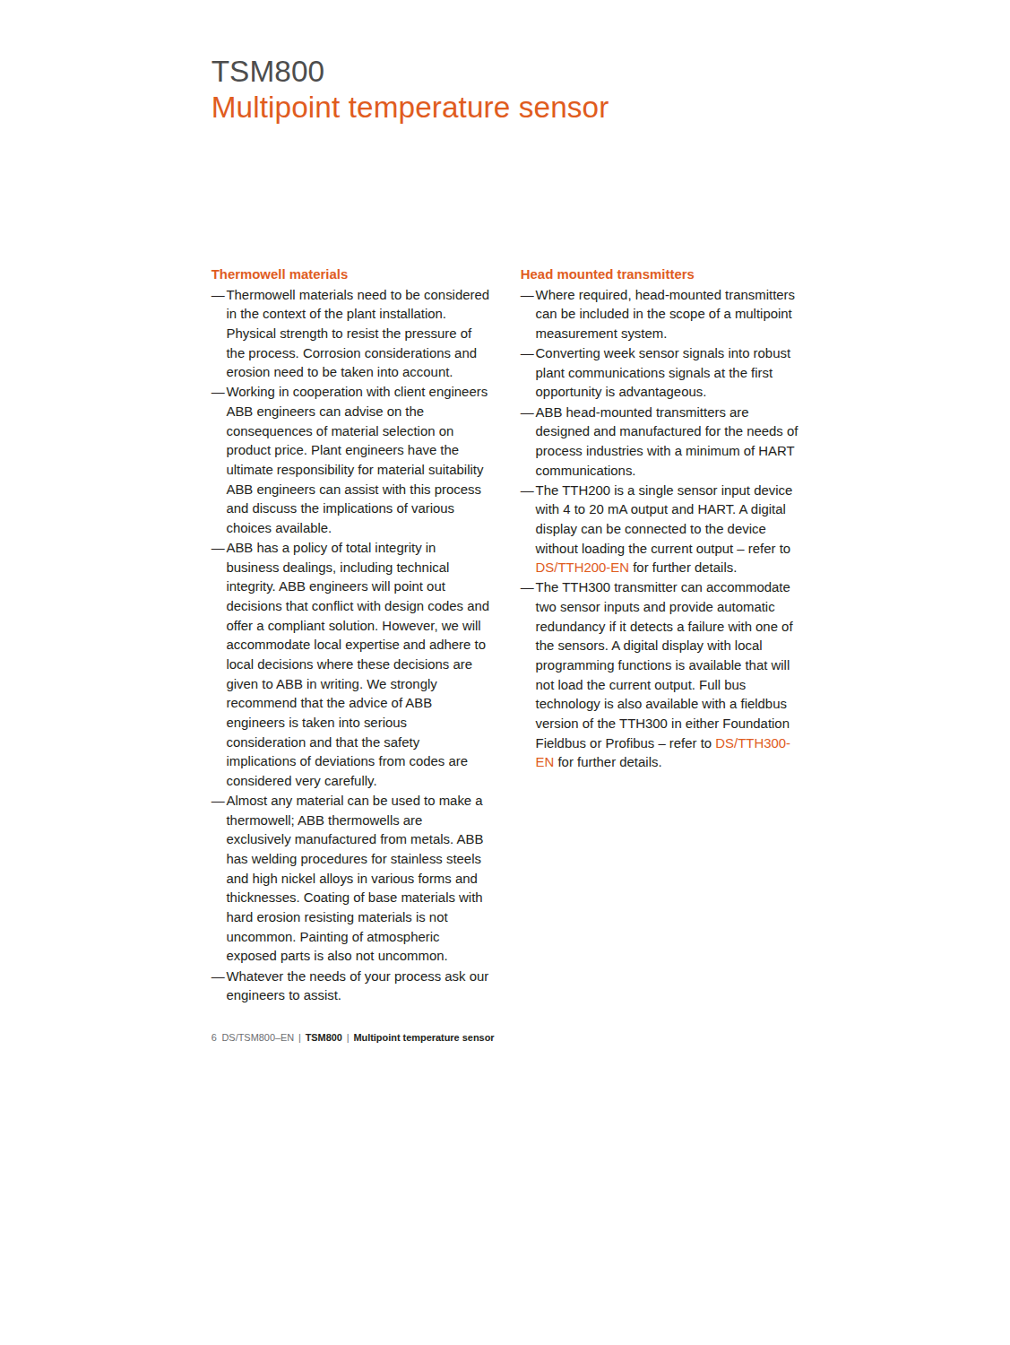TSM800 Multipoint temperature sensor
Thermowell materials
Thermowell materials need to be considered in the context of the plant installation. Physical strength to resist the pressure of the process. Corrosion considerations and erosion need to be taken into account.
Working in cooperation with client engineers ABB engineers can advise on the consequences of material selection on product price. Plant engineers have the ultimate responsibility for material suitability ABB engineers can assist with this process and discuss the implications of various choices available.
ABB has a policy of total integrity in business dealings, including technical integrity. ABB engineers will point out decisions that conflict with design codes and offer a compliant solution. However, we will accommodate local expertise and adhere to local decisions where these decisions are given to ABB in writing. We strongly recommend that the advice of ABB engineers is taken into serious consideration and that the safety implications of deviations from codes are considered very carefully.
Almost any material can be used to make a thermowell; ABB thermowells are exclusively manufactured from metals. ABB has welding procedures for stainless steels and high nickel alloys in various forms and thicknesses. Coating of base materials with hard erosion resisting materials is not uncommon. Painting of atmospheric exposed parts is also not uncommon.
Whatever the needs of your process ask our engineers to assist.
Head mounted transmitters
Where required, head-mounted transmitters can be included in the scope of a multipoint measurement system.
Converting week sensor signals into robust plant communications signals at the first opportunity is advantageous.
ABB head-mounted transmitters are designed and manufactured for the needs of process industries with a minimum of HART communications.
The TTH200 is a single sensor input device with 4 to 20 mA output and HART. A digital display can be connected to the device without loading the current output – refer to DS/TTH200-EN for further details.
The TTH300 transmitter can accommodate two sensor inputs and provide automatic redundancy if it detects a failure with one of the sensors. A digital display with local programming functions is available that will not load the current output. Full bus technology is also available with a fieldbus version of the TTH300 in either Foundation Fieldbus or Profibus – refer to DS/TTH300-EN for further details.
6 DS/TSM800–EN|TSM800|Multipoint temperature sensor